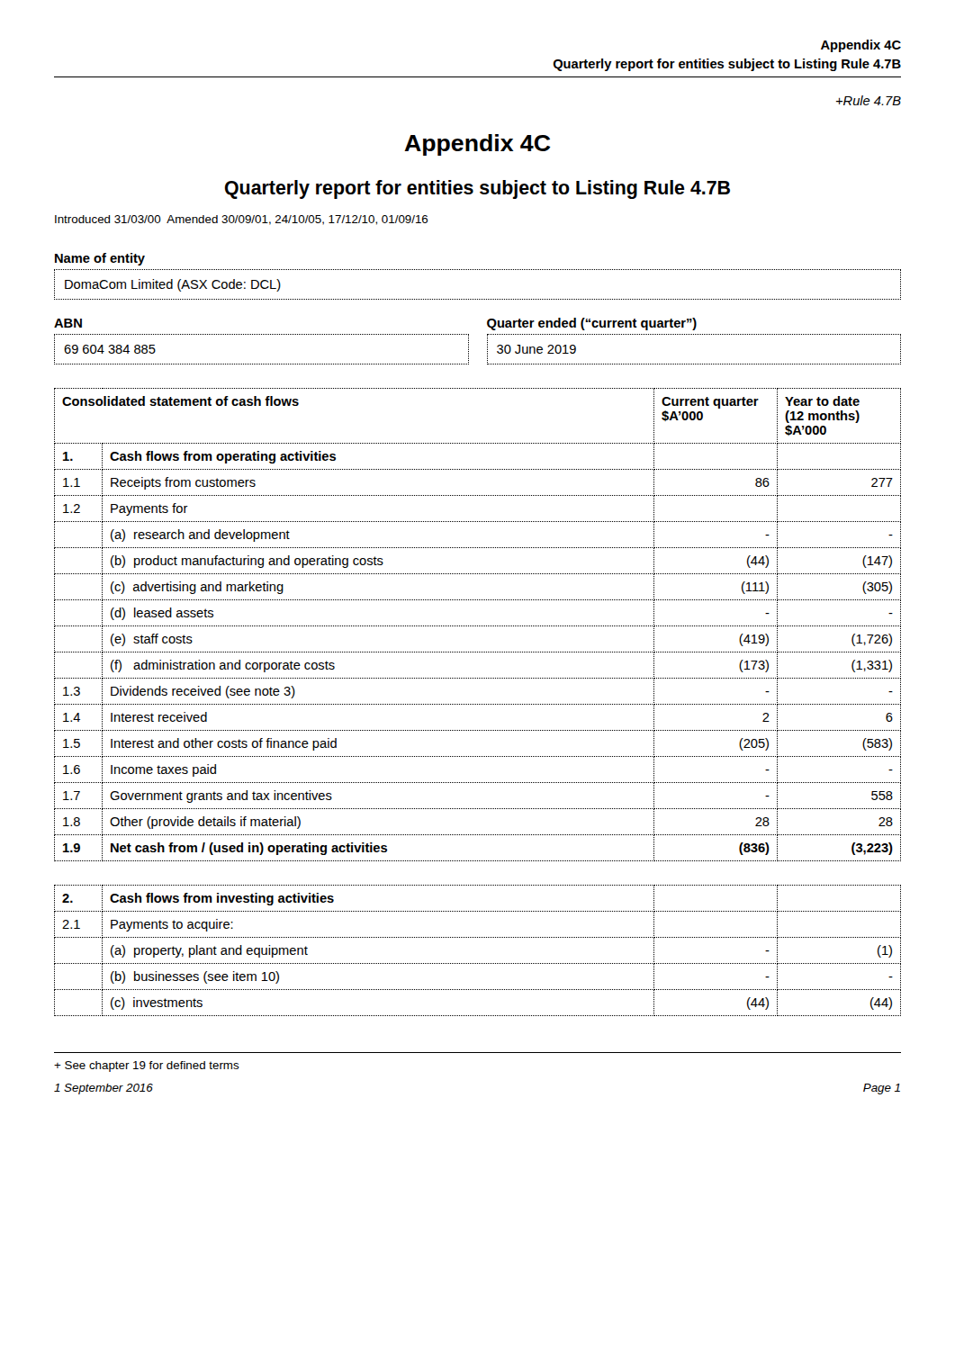Appendix 4C
Quarterly report for entities subject to Listing Rule 4.7B
+Rule 4.7B
Appendix 4C
Quarterly report for entities subject to Listing Rule 4.7B
Introduced 31/03/00 Amended 30/09/01, 24/10/05, 17/12/10, 01/09/16
Name of entity
DomaCom Limited (ASX Code: DCL)
ABN
69 604 384 885
Quarter ended (“current quarter”)
30 June 2019
| Consolidated statement of cash flows | Current quarter $A’000 | Year to date (12 months) $A’000 |
| --- | --- | --- |
| 1. | Cash flows from operating activities | | |
| 1.1 | Receipts from customers | 86 | 277 |
| 1.2 | Payments for | | |
| | (a) research and development | - | - |
| | (b) product manufacturing and operating costs | (44) | (147) |
| | (c) advertising and marketing | (111) | (305) |
| | (d) leased assets | - | - |
| | (e) staff costs | (419) | (1,726) |
| | (f) administration and corporate costs | (173) | (1,331) |
| 1.3 | Dividends received (see note 3) | - | - |
| 1.4 | Interest received | 2 | 6 |
| 1.5 | Interest and other costs of finance paid | (205) | (583) |
| 1.6 | Income taxes paid | - | - |
| 1.7 | Government grants and tax incentives | - | 558 |
| 1.8 | Other (provide details if material) | 28 | 28 |
| 1.9 | Net cash from / (used in) operating activities | (836) | (3,223) |
| 2. | Cash flows from investing activities | | |
| 2.1 | Payments to acquire: | | |
| | (a) property, plant and equipment | - | (1) |
| | (b) businesses (see item 10) | - | - |
| | (c) investments | (44) | (44) |
+ See chapter 19 for defined terms
1 September 2016 Page 1